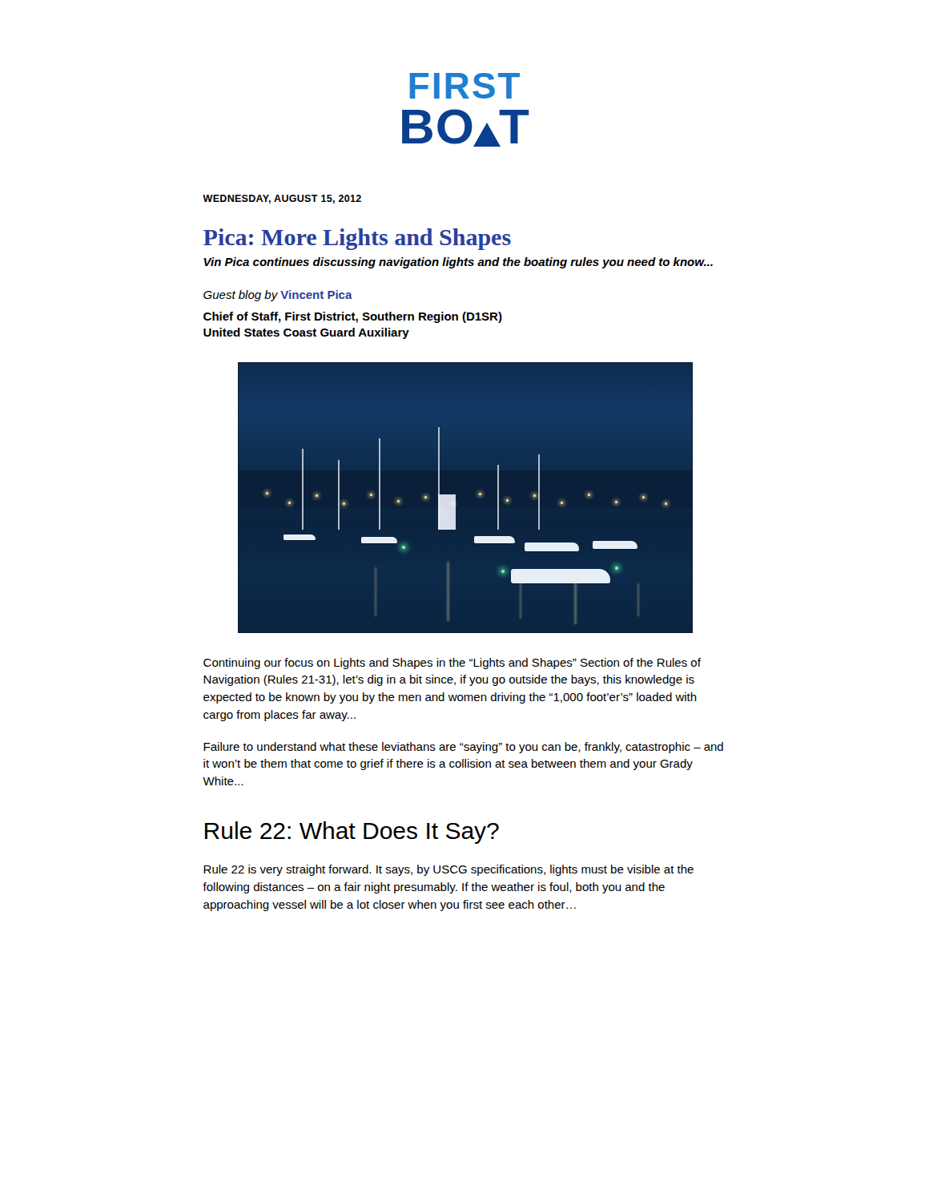FIRST
BO T
WEDNESDAY, AUGUST 15, 2012
Pica: More Lights and Shapes
Vin Pica continues discussing navigation lights and the boating rules you need to know...
Guest blog by Vincent Pica
Chief of Staff, First District, Southern Region (D1SR)
United States Coast Guard Auxiliary
Continuing our focus on Lights and Shapes in the “Lights and Shapes” Section of the Rules of Navigation (Rules 21-31), let’s dig in a bit since, if you go outside the bays, this knowledge is expected to be known by you by the men and women driving the “1,000 foot’er’s” loaded with cargo from places far away...
Failure to understand what these leviathans are “saying” to you can be, frankly, catastrophic – and it won’t be them that come to grief if there is a collision at sea between them and your Grady White...
Rule 22: What Does It Say?
Rule 22 is very straight forward. It says, by USCG specifications, lights must be visible at the following distances – on a fair night presumably. If the weather is foul, both you and the approaching vessel will be a lot closer when you first see each other…